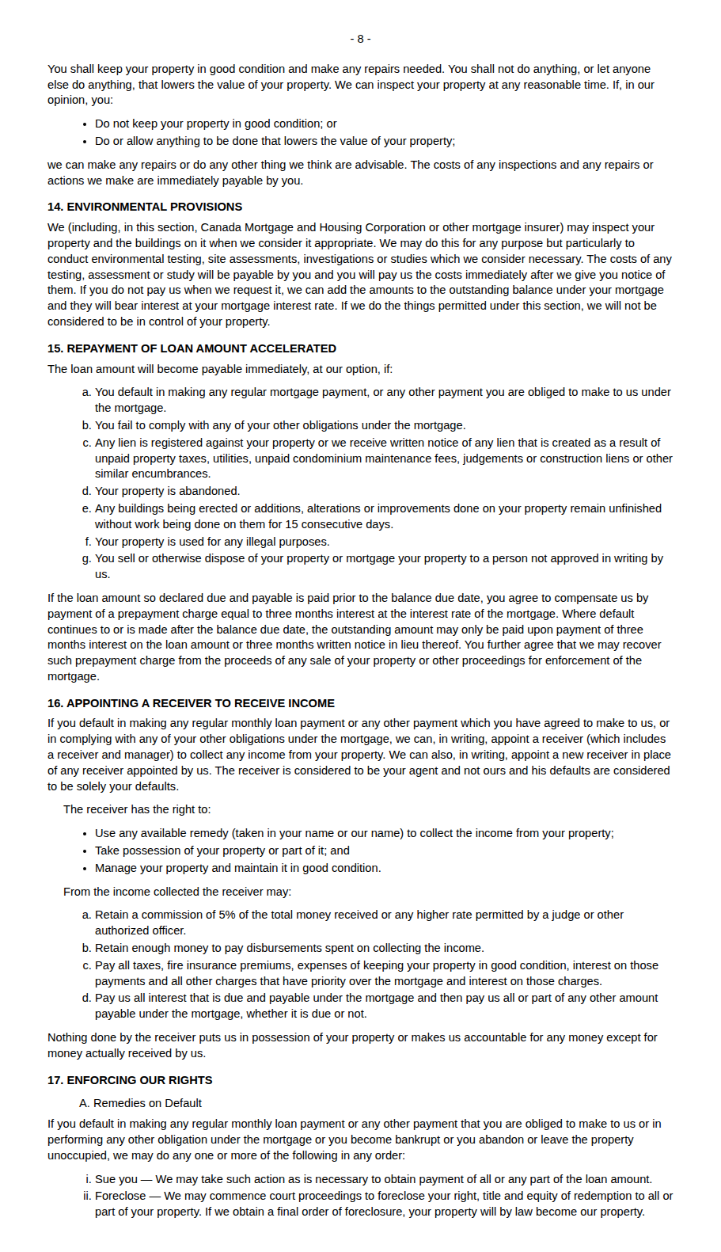- 8 -
You shall keep your property in good condition and make any repairs needed. You shall not do anything, or let anyone else do anything, that lowers the value of your property. We can inspect your property at any reasonable time. If, in our opinion, you:
Do not keep your property in good condition; or
Do or allow anything to be done that lowers the value of your property;
we can make any repairs or do any other thing we think are advisable. The costs of any inspections and any repairs or actions we make are immediately payable by you.
14. ENVIRONMENTAL PROVISIONS
We (including, in this section, Canada Mortgage and Housing Corporation or other mortgage insurer) may inspect your property and the buildings on it when we consider it appropriate. We may do this for any purpose but particularly to conduct environmental testing, site assessments, investigations or studies which we consider necessary. The costs of any testing, assessment or study will be payable by you and you will pay us the costs immediately after we give you notice of them. If you do not pay us when we request it, we can add the amounts to the outstanding balance under your mortgage and they will bear interest at your mortgage interest rate. If we do the things permitted under this section, we will not be considered to be in control of your property.
15. REPAYMENT OF LOAN AMOUNT ACCELERATED
The loan amount will become payable immediately, at our option, if:
You default in making any regular mortgage payment, or any other payment you are obliged to make to us under the mortgage.
You fail to comply with any of your other obligations under the mortgage.
Any lien is registered against your property or we receive written notice of any lien that is created as a result of unpaid property taxes, utilities, unpaid condominium maintenance fees, judgements or construction liens or other similar encumbrances.
Your property is abandoned.
Any buildings being erected or additions, alterations or improvements done on your property remain unfinished without work being done on them for 15 consecutive days.
Your property is used for any illegal purposes.
You sell or otherwise dispose of your property or mortgage your property to a person not approved in writing by us.
If the loan amount so declared due and payable is paid prior to the balance due date, you agree to compensate us by payment of a prepayment charge equal to three months interest at the interest rate of the mortgage. Where default continues to or is made after the balance due date, the outstanding amount may only be paid upon payment of three months interest on the loan amount or three months written notice in lieu thereof. You further agree that we may recover such prepayment charge from the proceeds of any sale of your property or other proceedings for enforcement of the mortgage.
16. APPOINTING A RECEIVER TO RECEIVE INCOME
If you default in making any regular monthly loan payment or any other payment which you have agreed to make to us, or in complying with any of your other obligations under the mortgage, we can, in writing, appoint a receiver (which includes a receiver and manager) to collect any income from your property. We can also, in writing, appoint a new receiver in place of any receiver appointed by us. The receiver is considered to be your agent and not ours and his defaults are considered to be solely your defaults.
The receiver has the right to:
Use any available remedy (taken in your name or our name) to collect the income from your property;
Take possession of your property or part of it; and
Manage your property and maintain it in good condition.
From the income collected the receiver may:
Retain a commission of 5% of the total money received or any higher rate permitted by a judge or other authorized officer.
Retain enough money to pay disbursements spent on collecting the income.
Pay all taxes, fire insurance premiums, expenses of keeping your property in good condition, interest on those payments and all other charges that have priority over the mortgage and interest on those charges.
Pay us all interest that is due and payable under the mortgage and then pay us all or part of any other amount payable under the mortgage, whether it is due or not.
Nothing done by the receiver puts us in possession of your property or makes us accountable for any money except for money actually received by us.
17. ENFORCING OUR RIGHTS
A. Remedies on Default
If you default in making any regular monthly loan payment or any other payment that you are obliged to make to us or in performing any other obligation under the mortgage or you become bankrupt or you abandon or leave the property unoccupied, we may do any one or more of the following in any order:
Sue you — We may take such action as is necessary to obtain payment of all or any part of the loan amount.
Foreclose — We may commence court proceedings to foreclose your right, title and equity of redemption to all or part of your property. If we obtain a final order of foreclosure, your property will by law become our property.